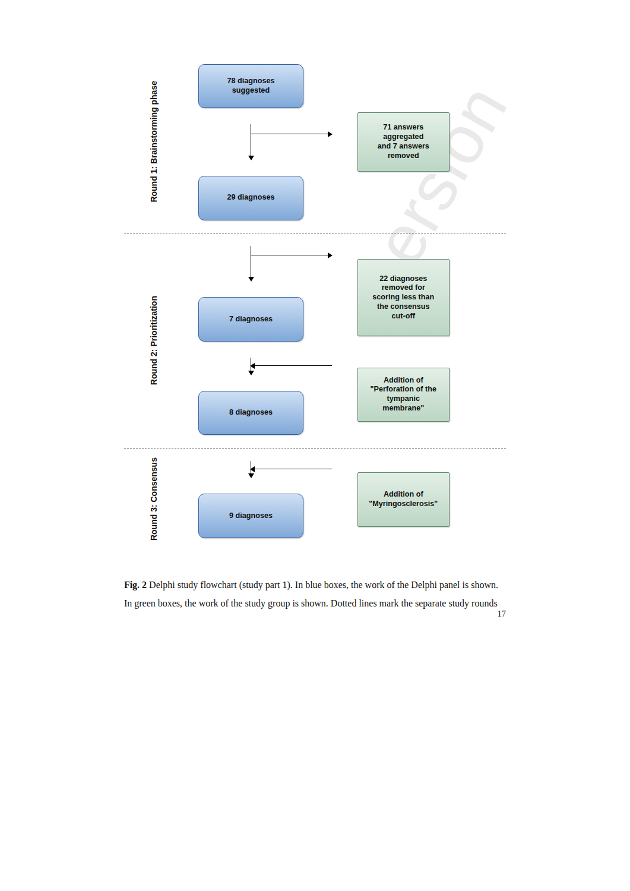ersion
Round 1: Brainstorming phase
78 diagnoses
suggested
29 diagnoses
71 answers
aggregated
and 7 answers
removed
Round 2: Prioritization
7 diagnoses
8 diagnoses
22 diagnoses
removed for
scoring less than
the consensus
cut-off
Addition of
"Perforation of the
tympanic
membrane"
Round 3: Consensus
9 diagnoses
Addition of
"Myringosclerosis"
Fig. 2 Delphi study flowchart (study part 1). In blue boxes, the work of the Delphi panel is shown. In green boxes, the work of the study group is shown. Dotted lines mark the separate study rounds
17